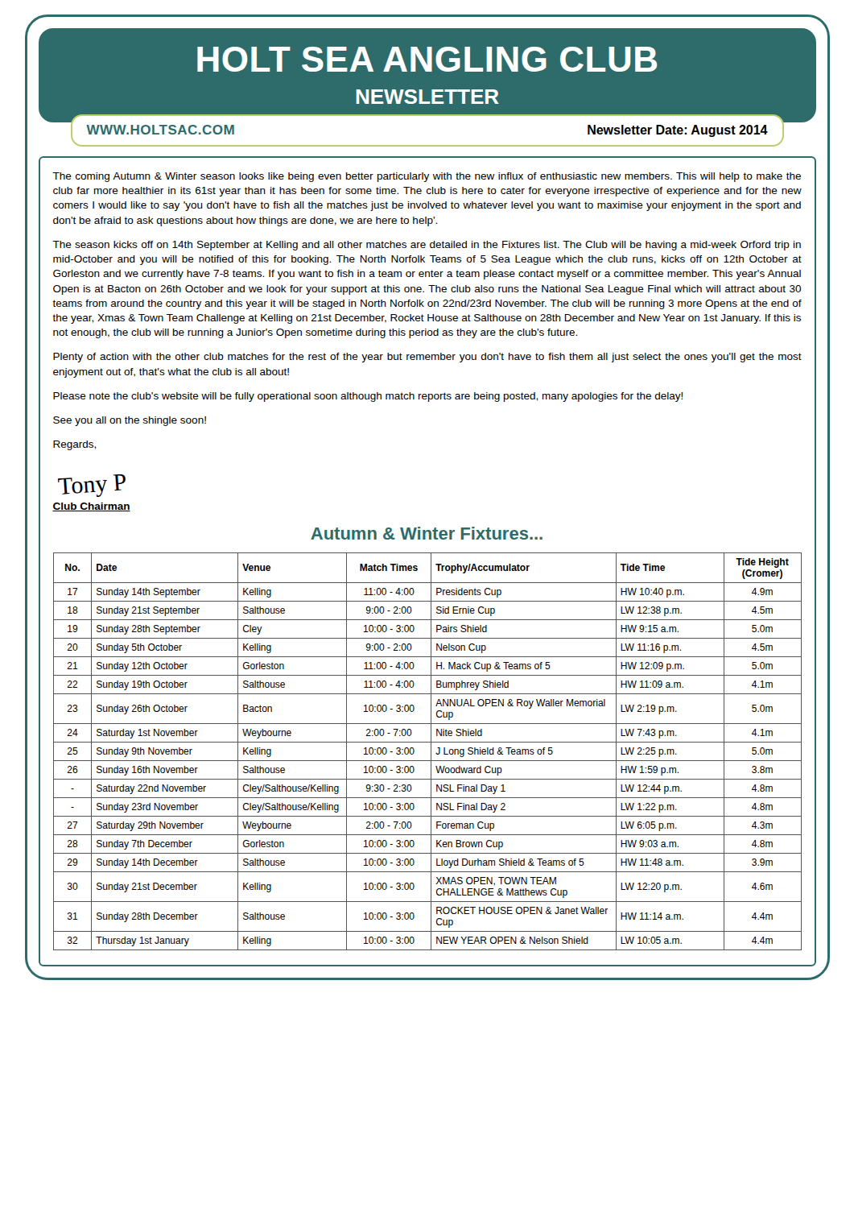HOLT SEA ANGLING CLUB
NEWSLETTER
WWW.HOLTSAC.COM
Newsletter Date: August 2014
The coming Autumn & Winter season looks like being even better particularly with the new influx of enthusiastic new members. This will help to make the club far more healthier in its 61st year than it has been for some time. The club is here to cater for everyone irrespective of experience and for the new comers I would like to say 'you don't have to fish all the matches just be involved to whatever level you want to maximise your enjoyment in the sport and don't be afraid to ask questions about how things are done, we are here to help'.
The season kicks off on 14th September at Kelling and all other matches are detailed in the Fixtures list. The Club will be having a mid-week Orford trip in mid-October and you will be notified of this for booking. The North Norfolk Teams of 5 Sea League which the club runs, kicks off on 12th October at Gorleston and we currently have 7-8 teams. If you want to fish in a team or enter a team please contact myself or a committee member. This year's Annual Open is at Bacton on 26th October and we look for your support at this one. The club also runs the National Sea League Final which will attract about 30 teams from around the country and this year it will be staged in North Norfolk on 22nd/23rd November. The club will be running 3 more Opens at the end of the year, Xmas & Town Team Challenge at Kelling on 21st December, Rocket House at Salthouse on 28th December and New Year on 1st January. If this is not enough, the club will be running a Junior's Open sometime during this period as they are the club's future.
Plenty of action with the other club matches for the rest of the year but remember you don't have to fish them all just select the ones you'll get the most enjoyment out of, that's what the club is all about!
Please note the club's website will be fully operational soon although match reports are being posted, many apologies for the delay!
See you all on the shingle soon!
Regards,
Tony P
Club Chairman
Autumn & Winter Fixtures...
| No. | Date | Venue | Match Times | Trophy/Accumulator | Tide Time | Tide Height (Cromer) |
| --- | --- | --- | --- | --- | --- | --- |
| 17 | Sunday 14th September | Kelling | 11:00 - 4:00 | Presidents Cup | HW 10:40 p.m. | 4.9m |
| 18 | Sunday 21st September | Salthouse | 9:00 - 2:00 | Sid Ernie Cup | LW 12:38 p.m. | 4.5m |
| 19 | Sunday 28th September | Cley | 10:00 - 3:00 | Pairs Shield | HW 9:15 a.m. | 5.0m |
| 20 | Sunday 5th October | Kelling | 9:00 - 2:00 | Nelson Cup | LW 11:16 p.m. | 4.5m |
| 21 | Sunday 12th October | Gorleston | 11:00 - 4:00 | H. Mack Cup & Teams of 5 | HW 12:09 p.m. | 5.0m |
| 22 | Sunday 19th October | Salthouse | 11:00 - 4:00 | Bumphrey Shield | HW 11:09 a.m. | 4.1m |
| 23 | Sunday 26th October | Bacton | 10:00 - 3:00 | ANNUAL OPEN & Roy Waller Memorial Cup | LW 2:19 p.m. | 5.0m |
| 24 | Saturday 1st November | Weybourne | 2:00 - 7:00 | Nite Shield | LW 7:43 p.m. | 4.1m |
| 25 | Sunday 9th November | Kelling | 10:00 - 3:00 | J Long Shield & Teams of 5 | LW 2:25 p.m. | 5.0m |
| 26 | Sunday 16th November | Salthouse | 10:00 - 3:00 | Woodward Cup | HW 1:59 p.m. | 3.8m |
| - | Saturday 22nd November | Cley/Salthouse/Kelling | 9:30 - 2:30 | NSL Final Day 1 | LW 12:44 p.m. | 4.8m |
| - | Sunday 23rd November | Cley/Salthouse/Kelling | 10:00 - 3:00 | NSL Final Day 2 | LW 1:22 p.m. | 4.8m |
| 27 | Saturday 29th November | Weybourne | 2:00 - 7:00 | Foreman Cup | LW 6:05 p.m. | 4.3m |
| 28 | Sunday 7th December | Gorleston | 10:00 - 3:00 | Ken Brown Cup | HW 9:03 a.m. | 4.8m |
| 29 | Sunday 14th December | Salthouse | 10:00 - 3:00 | Lloyd Durham Shield & Teams of 5 | HW 11:48 a.m. | 3.9m |
| 30 | Sunday 21st December | Kelling | 10:00 - 3:00 | XMAS OPEN, TOWN TEAM CHALLENGE & Matthews Cup | LW 12:20 p.m. | 4.6m |
| 31 | Sunday 28th December | Salthouse | 10:00 - 3:00 | ROCKET HOUSE OPEN & Janet Waller Cup | HW 11:14 a.m. | 4.4m |
| 32 | Thursday 1st January | Kelling | 10:00 - 3:00 | NEW YEAR OPEN & Nelson Shield | LW 10:05 a.m. | 4.4m |